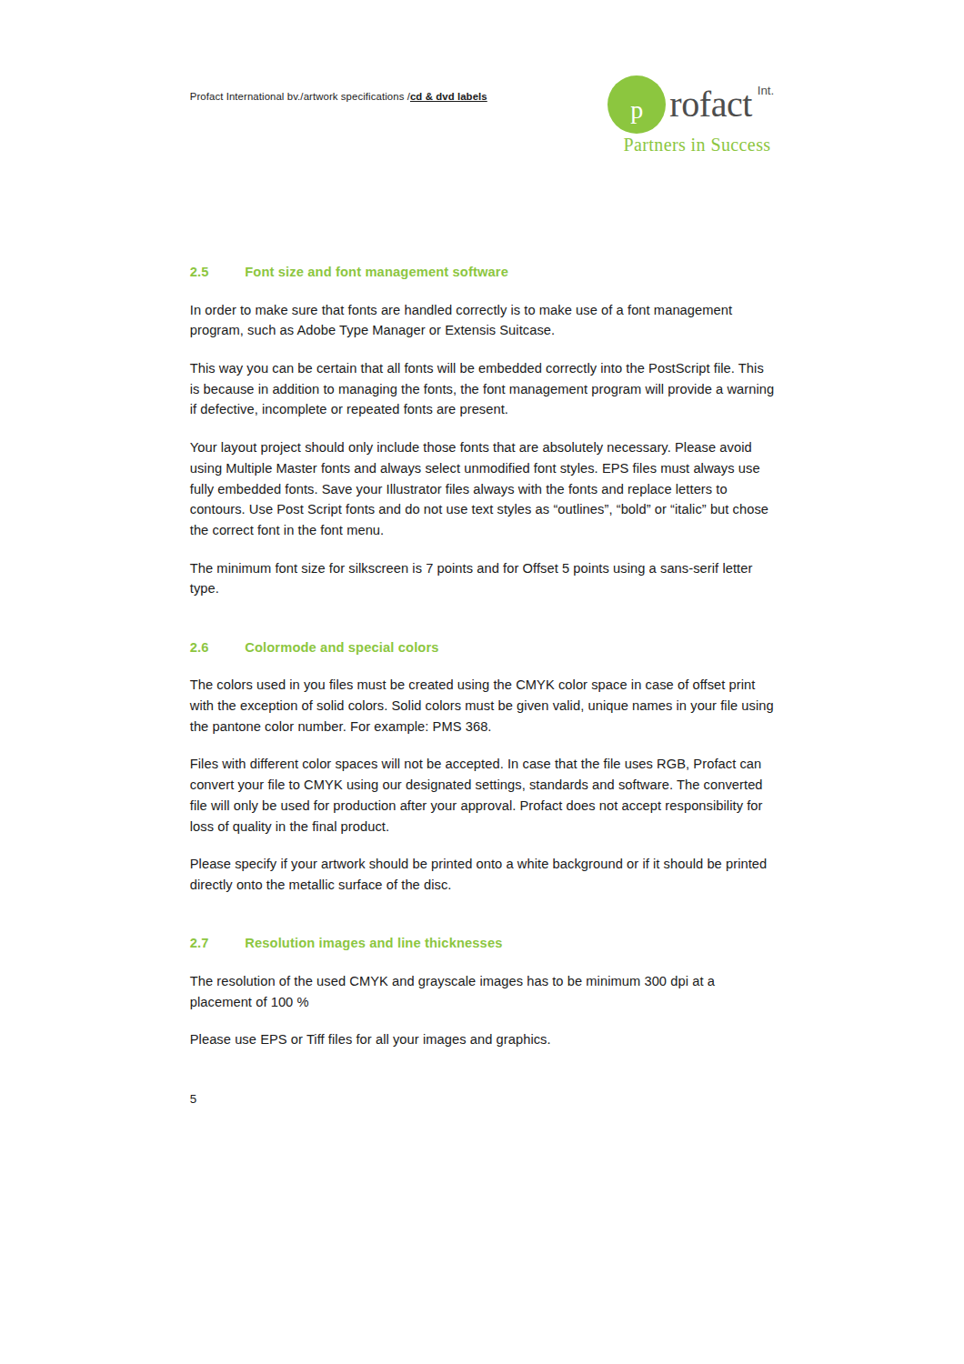Profact International bv./artwork specifications /cd & dvd labels
rofact Int.
Partners in Success
2.5 Font size and font management software
In order to make sure that fonts are handled correctly is to make use of a font management program, such as Adobe Type Manager or Extensis Suitcase.
This way you can be certain that all fonts will be embedded correctly into the PostScript file. This is because in addition to managing the fonts, the font management program will provide a warning if defective, incomplete or repeated fonts are present.
Your layout project should only include those fonts that are absolutely necessary. Please avoid using Multiple Master fonts and always select unmodified font styles. EPS files must always use fully embedded fonts. Save your Illustrator files always with the fonts and replace letters to contours. Use Post Script fonts and do not use text styles as “outlines”, “bold” or “italic” but chose the correct font in the font menu.
The minimum font size for silkscreen is 7 points and for Offset 5 points using a sans-serif letter type.
2.6 Colormode and special colors
The colors used in you files must be created using the CMYK color space in case of offset print with the exception of solid colors. Solid colors must be given valid, unique names in your file using the pantone color number. For example: PMS 368.
Files with different color spaces will not be accepted. In case that the file uses RGB, Profact can convert your file to CMYK using our designated settings, standards and software. The converted file will only be used for production after your approval. Profact does not accept responsibility for loss of quality in the final product.
Please specify if your artwork should be printed onto a white background or if it should be printed directly onto the metallic surface of the disc.
2.7 Resolution images and line thicknesses
The resolution of the used CMYK and grayscale images has to be minimum 300 dpi at a placement of 100 %
Please use EPS or Tiff files for all your images and graphics.
5